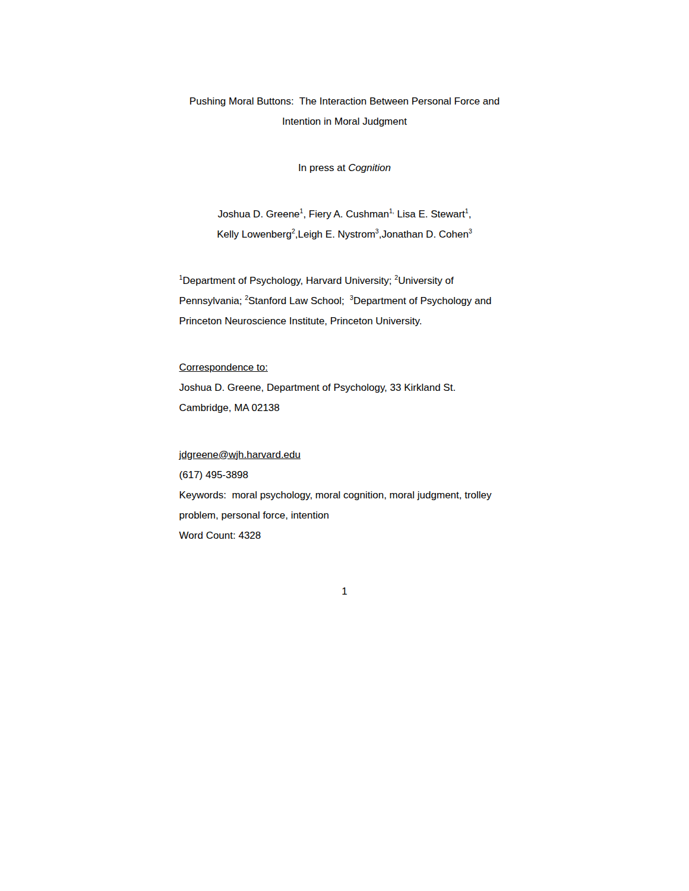Pushing Moral Buttons: The Interaction Between Personal Force and
Intention in Moral Judgment
In press at Cognition
Joshua D. Greene1, Fiery A. Cushman1, Lisa E. Stewart1,
Kelly Lowenberg2,Leigh E. Nystrom3,Jonathan D. Cohen3
1Department of Psychology, Harvard University; 2University of
Pennsylvania; 2Stanford Law School; 3Department of Psychology and
Princeton Neuroscience Institute, Princeton University.
Correspondence to:
Joshua D. Greene, Department of Psychology, 33 Kirkland St.
Cambridge, MA 02138
jdgreene@wjh.harvard.edu
(617) 495-3898
Keywords: moral psychology, moral cognition, moral judgment, trolley
problem, personal force, intention
Word Count: 4328
1